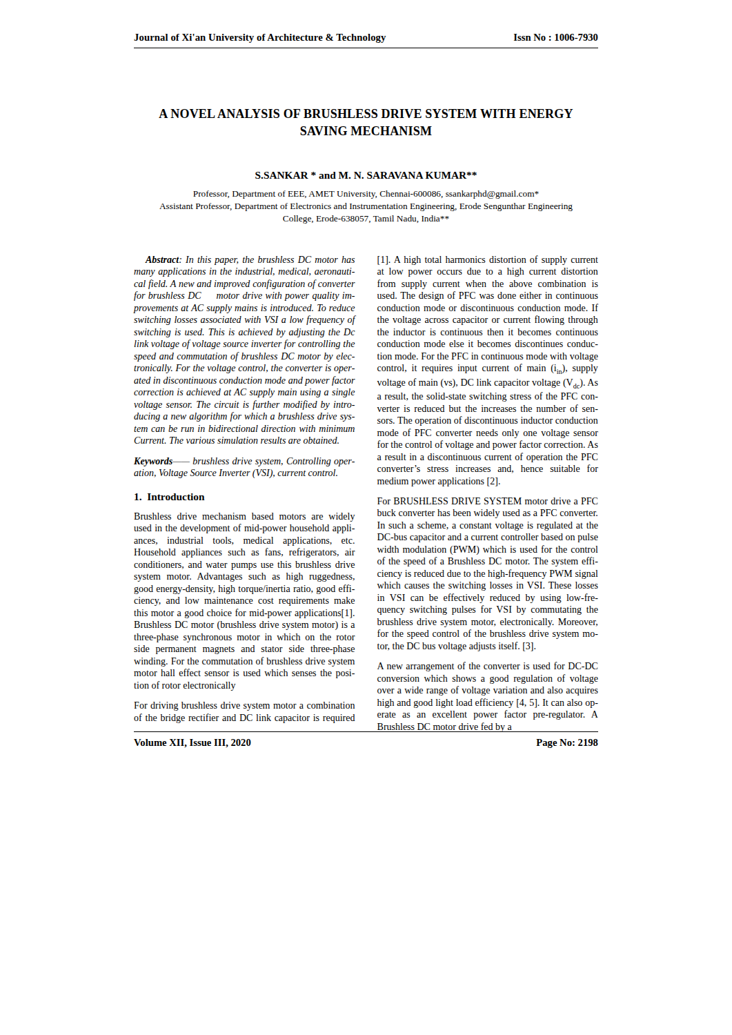Journal of Xi'an University of Architecture & Technology Issn No : 1006-7930
A Novel Analysis of Brushless Drive System with Energy Saving Mechanism
S.SANKAR * and M. N. SARAVANA KUMAR**
Professor, Department of EEE, AMET University, Chennai-600086, ssankarphd@gmail.com*
Assistant Professor, Department of Electronics and Instrumentation Engineering, Erode Sengunthar Engineering
College, Erode-638057, Tamil Nadu, India**
Abstract: In this paper, the brushless DC motor has many applications in the industrial, medical, aeronautical field. A new and improved configuration of converter for brushless DC motor drive with power quality improvements at AC supply mains is introduced. To reduce switching losses associated with VSI a low frequency of switching is used. This is achieved by adjusting the Dc link voltage of voltage source inverter for controlling the speed and commutation of brushless DC motor by electronically. For the voltage control, the converter is operated in discontinuous conduction mode and power factor correction is achieved at AC supply main using a single voltage sensor. The circuit is further modified by introducing a new algorithm for which a brushless drive system can be run in bidirectional direction with minimum Current. The various simulation results are obtained.
Keywords—— brushless drive system, Controlling operation, Voltage Source Inverter (VSI), current control.
1. Introduction
Brushless drive mechanism based motors are widely used in the development of mid-power household appliances, industrial tools, medical applications, etc. Household appliances such as fans, refrigerators, air conditioners, and water pumps use this brushless drive system motor. Advantages such as high ruggedness, good energy-density, high torque/inertia ratio, good efficiency, and low maintenance cost requirements make this motor a good choice for mid-power applications[1]. Brushless DC motor (brushless drive system motor) is a three-phase synchronous motor in which on the rotor side permanent magnets and stator side three-phase winding. For the commutation of brushless drive system motor hall effect sensor is used which senses the position of rotor electronically
For driving brushless drive system motor a combination of the bridge rectifier and DC link capacitor is required [1]. A high total harmonics distortion of supply current at low power occurs due to a high current distortion from supply current when the above combination is used. The design of PFC was done either in continuous conduction mode or discontinuous conduction mode. If the voltage across capacitor or current flowing through the inductor is continuous then it becomes continuous conduction mode else it becomes discontinues conduction mode. For the PFC in continuous mode with voltage control, it requires input current of main (iin), supply voltage of main (vs), DC link capacitor voltage (Vdc). As a result, the solid-state switching stress of the PFC converter is reduced but the increases the number of sensors. The operation of discontinuous inductor conduction mode of PFC converter needs only one voltage sensor for the control of voltage and power factor correction. As a result in a discontinuous current of operation the PFC converter’s stress increases and, hence suitable for medium power applications [2].
For BRUSHLESS DRIVE SYSTEM motor drive a PFC buck converter has been widely used as a PFC converter. In such a scheme, a constant voltage is regulated at the DC-bus capacitor and a current controller based on pulse width modulation (PWM) which is used for the control of the speed of a Brushless DC motor. The system efficiency is reduced due to the high-frequency PWM signal which causes the switching losses in VSI. These losses in VSI can be effectively reduced by using low-frequency switching pulses for VSI by commutating the brushless drive system motor, electronically. Moreover, for the speed control of the brushless drive system motor, the DC bus voltage adjusts itself. [3].
A new arrangement of the converter is used for DC-DC conversion which shows a good regulation of voltage over a wide range of voltage variation and also acquires high and good light load efficiency [4, 5]. It can also operate as an excellent power factor pre-regulator. A Brushless DC motor drive fed by a
Volume XII, Issue III, 2020 Page No: 2198